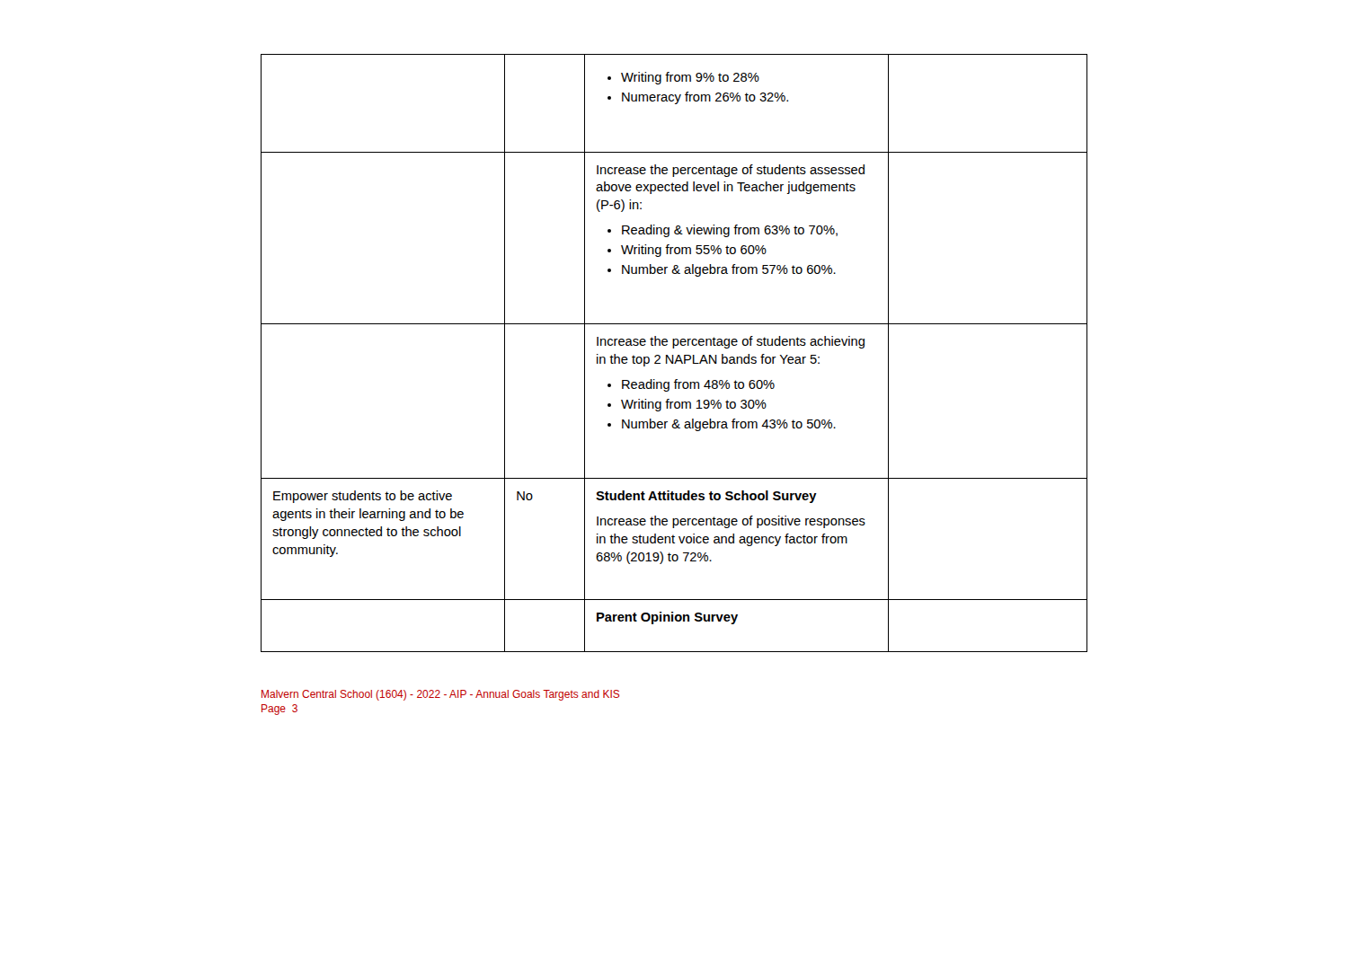| | | Writing from 9% to 28% Numeracy from 26% to 32%. | |
| | | Increase the percentage of students assessed above expected level in Teacher judgements (P-6) in: Reading & viewing from 63% to 70%, Writing from 55% to 60% Number & algebra from 57% to 60%. | |
| | | Increase the percentage of students achieving in the top 2 NAPLAN bands for Year 5: Reading from 48% to 60% Writing from 19% to 30% Number & algebra from 43% to 50%. | |
| Empower students to be active agents in their learning and to be strongly connected to the school community. | No | Student Attitudes to School Survey Increase the percentage of positive responses in the student voice and agency factor from 68% (2019) to 72%. | |
| | | Parent Opinion Survey | |
Malvern Central School (1604) - 2022 - AIP - Annual Goals Targets and KIS
Page 3